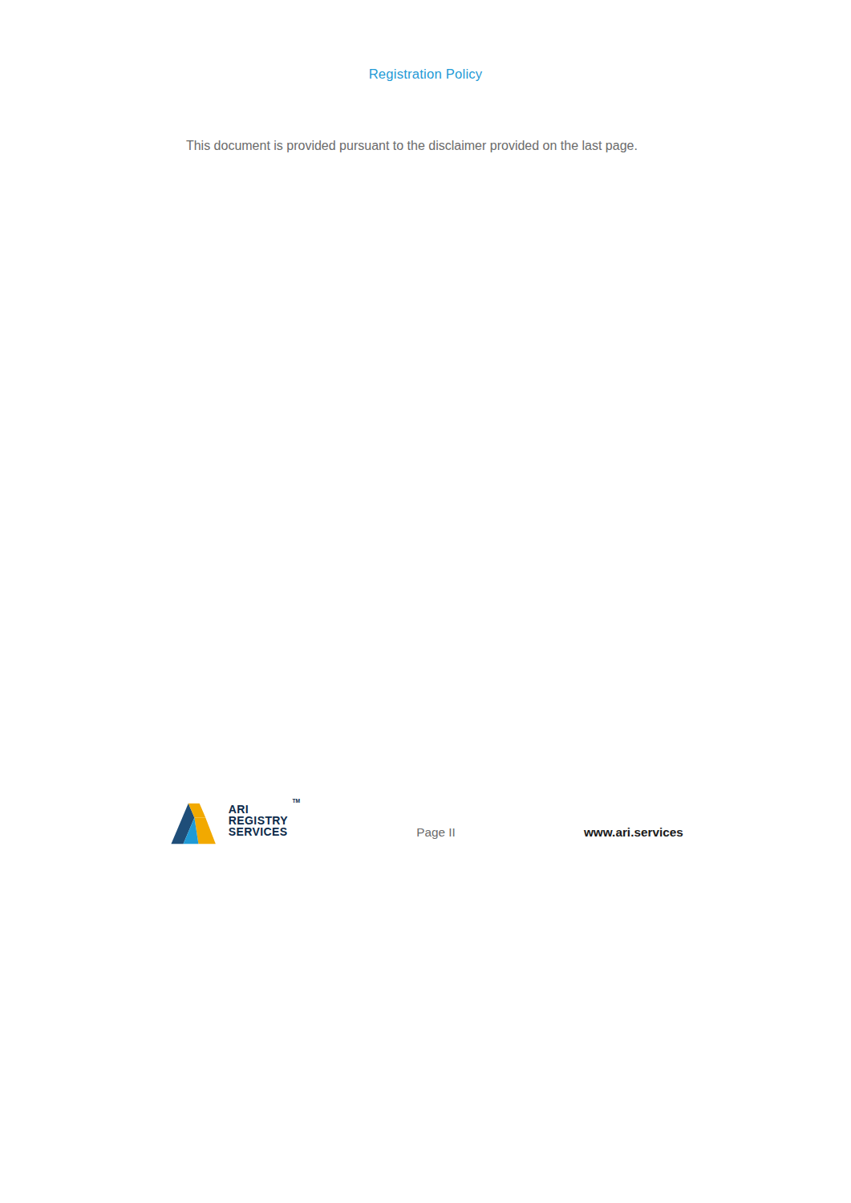Registration Policy
This document is provided pursuant to the disclaimer provided on the last page.
ARITM
REGISTRY
SERVICES
Page II
www.ari.services